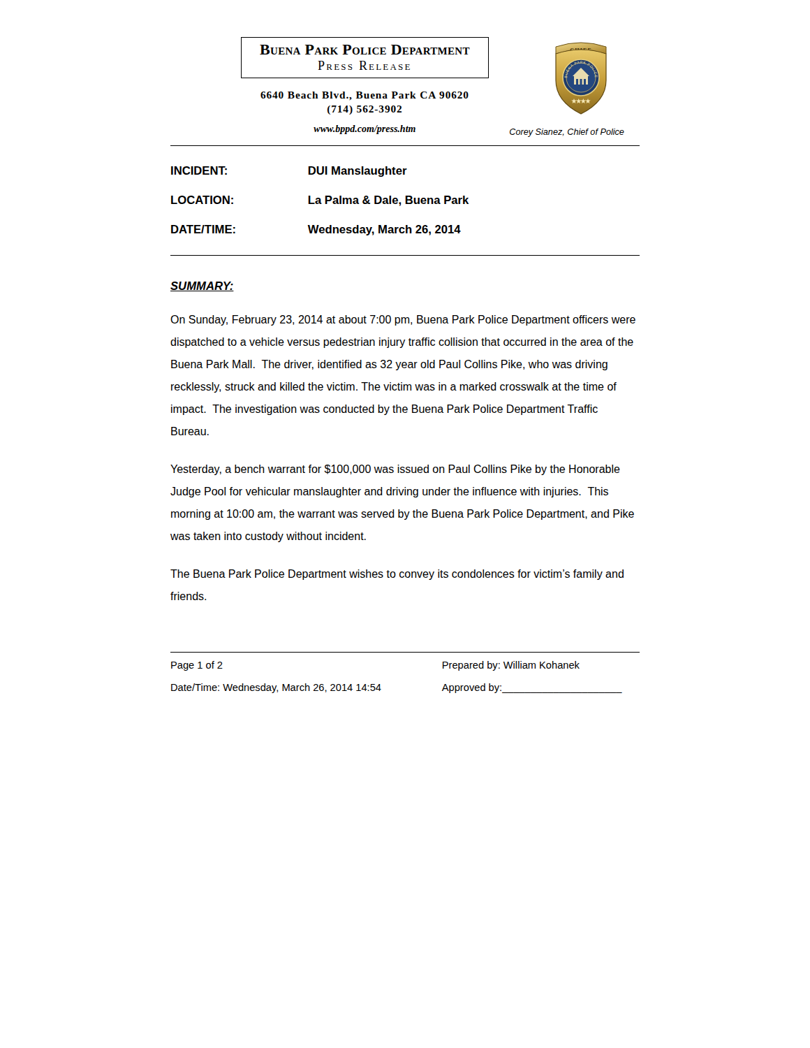Buena Park Police Department
Press Release
6640 Beach Blvd., Buena Park CA 90620
(714) 562-3902
www.bppd.com/press.htm
CHIEF BUENA PARK POLICE
Corey Sianez, Chief of Police
INCIDENT:
DUI Manslaughter
LOCATION:
La Palma & Dale, Buena Park
DATE/TIME:
Wednesday, March 26, 2014
SUMMARY:
On Sunday, February 23, 2014 at about 7:00 pm, Buena Park Police Department officers were dispatched to a vehicle versus pedestrian injury traffic collision that occurred in the area of the Buena Park Mall. The driver, identified as 32 year old Paul Collins Pike, who was driving recklessly, struck and killed the victim. The victim was in a marked crosswalk at the time of impact. The investigation was conducted by the Buena Park Police Department Traffic Bureau.
Yesterday, a bench warrant for $100,000 was issued on Paul Collins Pike by the Honorable Judge Pool for vehicular manslaughter and driving under the influence with injuries. This morning at 10:00 am, the warrant was served by the Buena Park Police Department, and Pike was taken into custody without incident.
The Buena Park Police Department wishes to convey its condolences for victim’s family and friends.
Page 1 of 2
Prepared by: William Kohanek
Date/Time: Wednesday, March 26, 2014 14:54
Approved by:_____________________